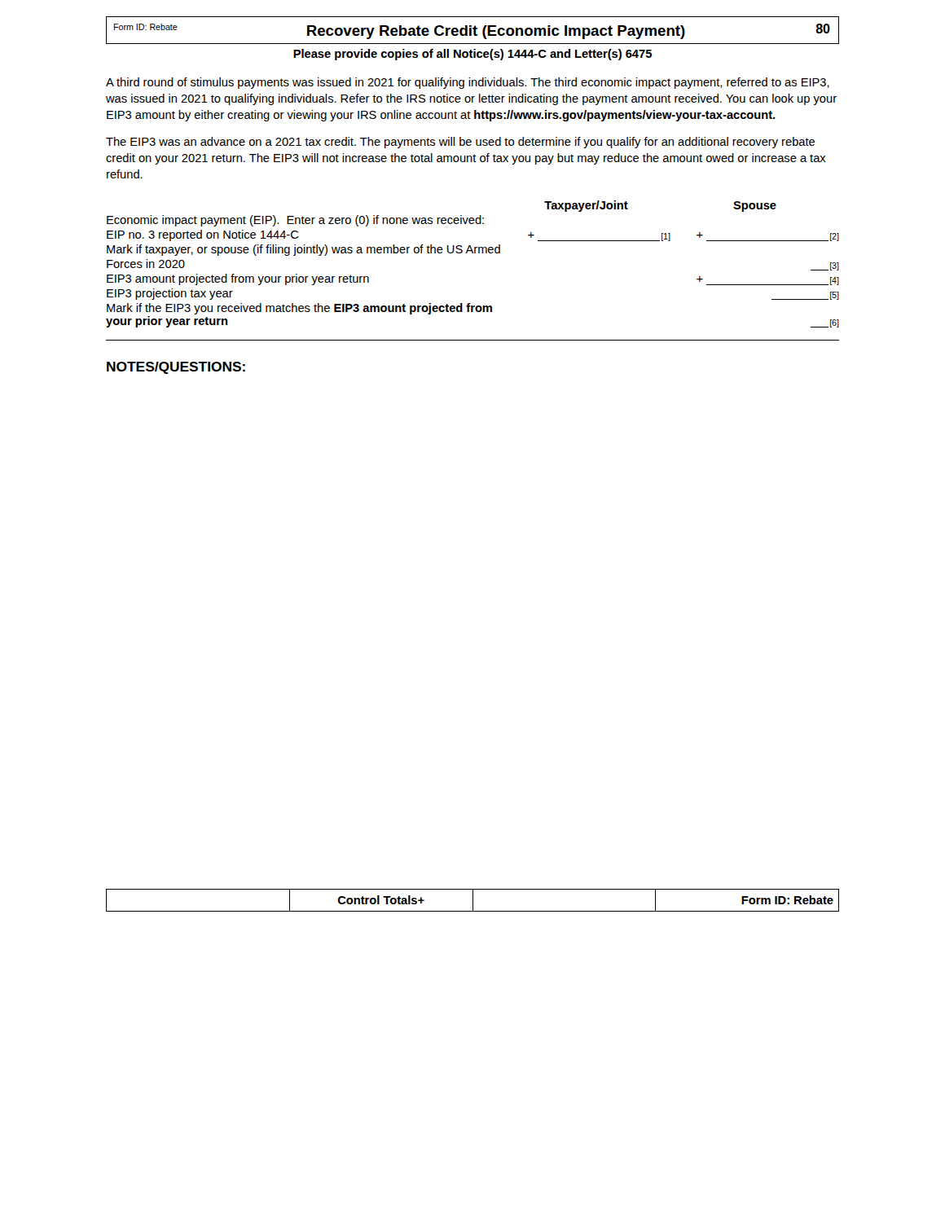Form ID: Rebate
Recovery Rebate Credit (Economic Impact Payment)
80
Please provide copies of all Notice(s) 1444-C and Letter(s) 6475
A third round of stimulus payments was issued in 2021 for qualifying individuals. The third economic impact payment, referred to as EIP3, was issued in 2021 to qualifying individuals. Refer to the IRS notice or letter indicating the payment amount received. You can look up your EIP3 amount by either creating or viewing your IRS online account at https://www.irs.gov/payments/view-your-tax-account.
The EIP3 was an advance on a 2021 tax credit. The payments will be used to determine if you qualify for an additional recovery rebate credit on your 2021 return. The EIP3 will not increase the total amount of tax you pay but may reduce the amount owed or increase a tax refund.
| | Taxpayer/Joint | Spouse |
| Economic impact payment (EIP). Enter a zero (0) if none was received: | | |
| EIP no. 3 reported on Notice 1444-C | + [1] | + [2] |
| Mark if taxpayer, or spouse (if filing jointly) was a member of the US Armed | | |
| Forces in 2020 | | [3] |
| EIP3 amount projected from your prior year return | | + [4] |
| EIP3 projection tax year | | [5] |
| Mark if the EIP3 you received matches the EIP3 amount projected from your prior year return | | [6] |
NOTES/QUESTIONS:
| | Control Totals+ | | Form ID: Rebate |